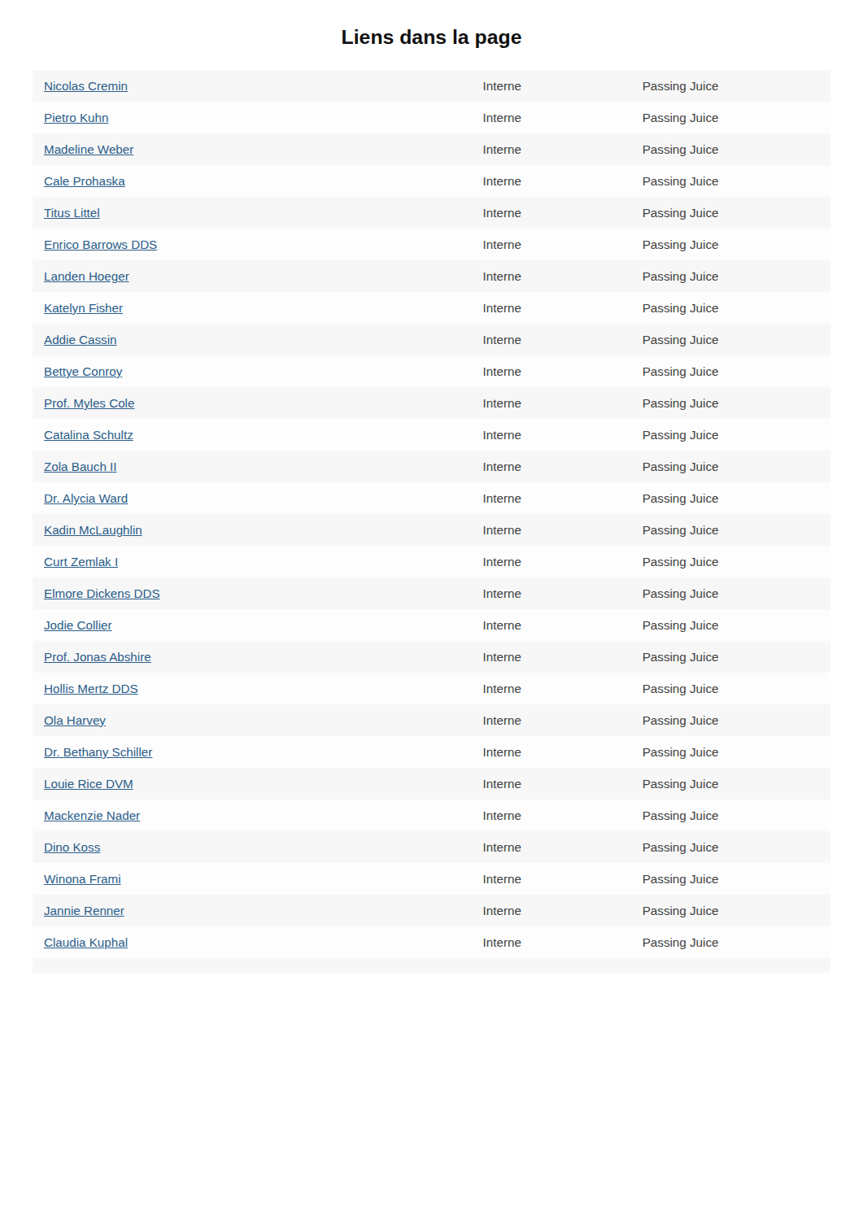Liens dans la page
| Nicolas Cremin | Interne | Passing Juice |
| Pietro Kuhn | Interne | Passing Juice |
| Madeline Weber | Interne | Passing Juice |
| Cale Prohaska | Interne | Passing Juice |
| Titus Littel | Interne | Passing Juice |
| Enrico Barrows DDS | Interne | Passing Juice |
| Landen Hoeger | Interne | Passing Juice |
| Katelyn Fisher | Interne | Passing Juice |
| Addie Cassin | Interne | Passing Juice |
| Bettye Conroy | Interne | Passing Juice |
| Prof. Myles Cole | Interne | Passing Juice |
| Catalina Schultz | Interne | Passing Juice |
| Zola Bauch II | Interne | Passing Juice |
| Dr. Alycia Ward | Interne | Passing Juice |
| Kadin McLaughlin | Interne | Passing Juice |
| Curt Zemlak I | Interne | Passing Juice |
| Elmore Dickens DDS | Interne | Passing Juice |
| Jodie Collier | Interne | Passing Juice |
| Prof. Jonas Abshire | Interne | Passing Juice |
| Hollis Mertz DDS | Interne | Passing Juice |
| Ola Harvey | Interne | Passing Juice |
| Dr. Bethany Schiller | Interne | Passing Juice |
| Louie Rice DVM | Interne | Passing Juice |
| Mackenzie Nader | Interne | Passing Juice |
| Dino Koss | Interne | Passing Juice |
| Winona Frami | Interne | Passing Juice |
| Jannie Renner | Interne | Passing Juice |
| Claudia Kuphal | Interne | Passing Juice |